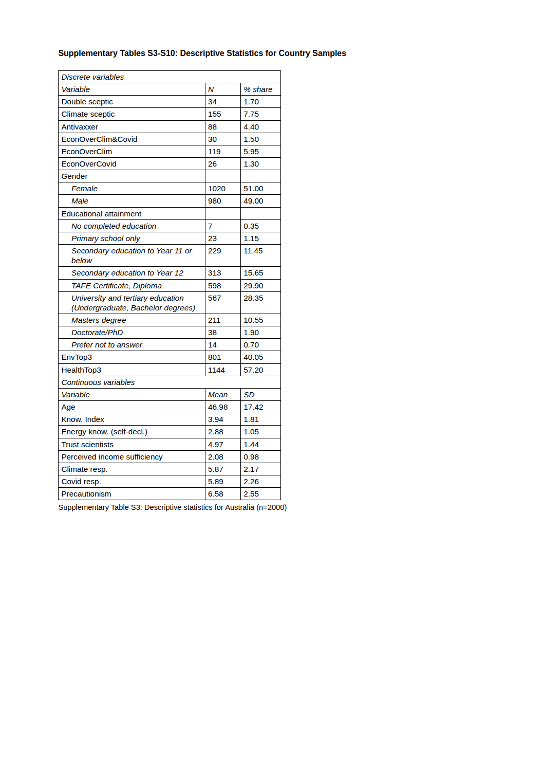Supplementary Tables S3-S10: Descriptive Statistics for Country Samples
| Discrete variables |
| Variable | N | % share |
| Double sceptic | 34 | 1.70 |
| Climate sceptic | 155 | 7.75 |
| Antivaxxer | 88 | 4.40 |
| EconOverClim&Covid | 30 | 1.50 |
| EconOverClim | 119 | 5.95 |
| EconOverCovid | 26 | 1.30 |
| Gender | | |
| Female | 1020 | 51.00 |
| Male | 980 | 49.00 |
| Educational attainment | | |
| No completed education | 7 | 0.35 |
| Primary school only | 23 | 1.15 |
| Secondary education to Year 11 or below | 229 | 11.45 |
| Secondary education to Year 12 | 313 | 15.65 |
| TAFE Certificate, Diploma | 598 | 29.90 |
| University and tertiary education (Undergraduate, Bachelor degrees) | 567 | 28.35 |
| Masters degree | 211 | 10.55 |
| Doctorate/PhD | 38 | 1.90 |
| Prefer not to answer | 14 | 0.70 |
| EnvTop3 | 801 | 40.05 |
| HealthTop3 | 1144 | 57.20 |
| Continuous variables |
| Variable | Mean | SD |
| Age | 46.98 | 17.42 |
| Know. Index | 3.94 | 1.81 |
| Energy know. (self-decl.) | 2.88 | 1.05 |
| Trust scientists | 4.97 | 1.44 |
| Perceived income sufficiency | 2.08 | 0.98 |
| Climate resp. | 5.87 | 2.17 |
| Covid resp. | 5.89 | 2.26 |
| Precautionism | 6.58 | 2.55 |
Supplementary Table S3: Descriptive statistics for Australia (n=2000)